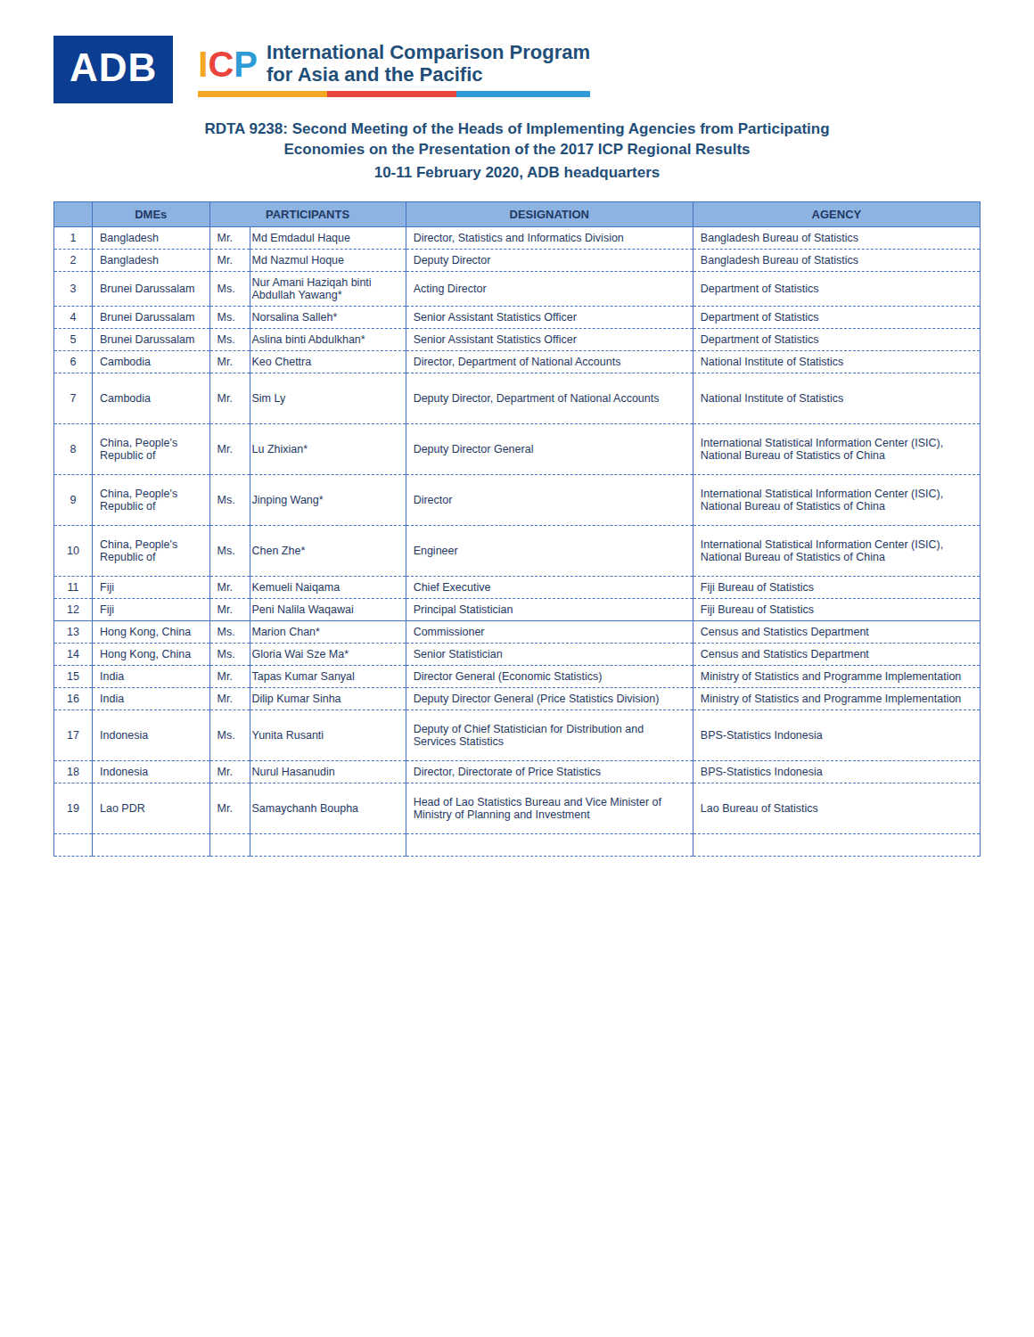ADB
ICP
International Comparison Program for Asia and the Pacific
RDTA 9238: Second Meeting of the Heads of Implementing Agencies from Participating
Economies on the Presentation of the 2017 ICP Regional Results
10-11 February 2020, ADB headquarters
| | DMEs | PARTICIPANTS | DESIGNATION | AGENCY |
| --- | --- | --- | --- | --- |
| 1 | Bangladesh | Mr. | Md Emdadul Haque | Director, Statistics and Informatics Division | Bangladesh Bureau of Statistics |
| 2 | Bangladesh | Mr. | Md Nazmul Hoque | Deputy Director | Bangladesh Bureau of Statistics |
| 3 | Brunei Darussalam | Ms. | Nur Amani Haziqah binti Abdullah Yawang* | Acting Director | Department of Statistics |
| 4 | Brunei Darussalam | Ms. | Norsalina Salleh* | Senior Assistant Statistics Officer | Department of Statistics |
| 5 | Brunei Darussalam | Ms. | Aslina binti Abdulkhan* | Senior Assistant Statistics Officer | Department of Statistics |
| 6 | Cambodia | Mr. | Keo Chettra | Director, Department of National Accounts | National Institute of Statistics |
| 7 | Cambodia | Mr. | Sim Ly | Deputy Director, Department of National Accounts | National Institute of Statistics |
| 8 | China, People's Republic of | Mr. | Lu Zhixian* | Deputy Director General | International Statistical Information Center (ISIC), National Bureau of Statistics of China |
| 9 | China, People's Republic of | Ms. | Jinping Wang* | Director | International Statistical Information Center (ISIC), National Bureau of Statistics of China |
| 10 | China, People's Republic of | Ms. | Chen Zhe* | Engineer | International Statistical Information Center (ISIC), National Bureau of Statistics of China |
| 11 | Fiji | Mr. | Kemueli Naiqama | Chief Executive | Fiji Bureau of Statistics |
| 12 | Fiji | Mr. | Peni Nalila Waqawai | Principal Statistician | Fiji Bureau of Statistics |
| 13 | Hong Kong, China | Ms. | Marion Chan* | Commissioner | Census and Statistics Department |
| 14 | Hong Kong, China | Ms. | Gloria Wai Sze Ma* | Senior Statistician | Census and Statistics Department |
| 15 | India | Mr. | Tapas Kumar Sanyal | Director General (Economic Statistics) | Ministry of Statistics and Programme Implementation |
| 16 | India | Mr. | Dilip Kumar Sinha | Deputy Director General (Price Statistics Division) | Ministry of Statistics and Programme Implementation |
| 17 | Indonesia | Ms. | Yunita Rusanti | Deputy of Chief Statistician for Distribution and Services Statistics | BPS-Statistics Indonesia |
| 18 | Indonesia | Mr. | Nurul Hasanudin | Director, Directorate of Price Statistics | BPS-Statistics Indonesia |
| 19 | Lao PDR | Mr. | Samaychanh Boupha | Head of Lao Statistics Bureau and Vice Minister of Ministry of Planning and Investment | Lao Bureau of Statistics |